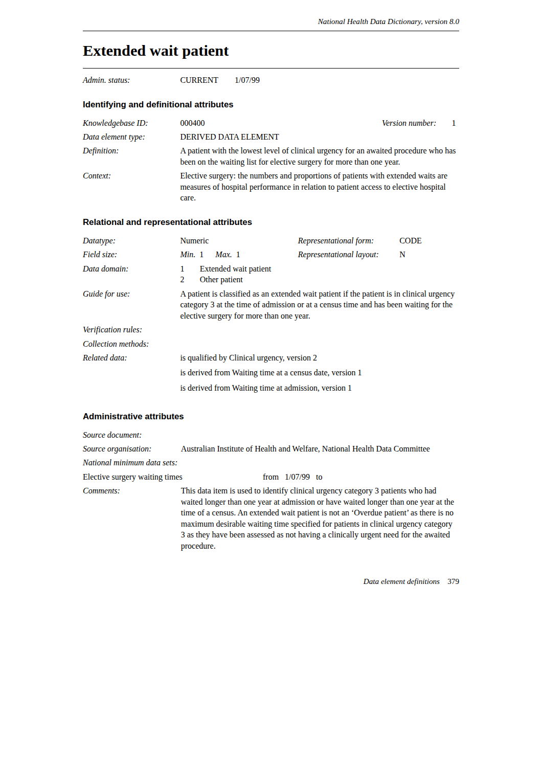National Health Data Dictionary, version 8.0
Extended wait patient
| Admin. status: | CURRENT 1/07/99 |
Identifying and definitional attributes
| Knowledgebase ID: | 000400 | Version number: | 1 |
| Data element type: | DERIVED DATA ELEMENT |
| Definition: | A patient with the lowest level of clinical urgency for an awaited procedure who has been on the waiting list for elective surgery for more than one year. |
| Context: | Elective surgery: the numbers and proportions of patients with extended waits are measures of hospital performance in relation to patient access to elective hospital care. |
Relational and representational attributes
| Datatype: | Numeric | Representational form: | CODE |
| Field size: | Min. 1 Max. 1 | Representational layout: | N |
| Data domain: | 1 Extended wait patient 2 Other patient |
| Guide for use: | A patient is classified as an extended wait patient if the patient is in clinical urgency category 3 at the time of admission or at a census time and has been waiting for the elective surgery for more than one year. |
| Verification rules: | |
| Collection methods: | |
| Related data: | is qualified by Clinical urgency, version 2 is derived from Waiting time at a census date, version 1 is derived from Waiting time at admission, version 1 |
Administrative attributes
| Source document: | |
| Source organisation: | Australian Institute of Health and Welfare, National Health Data Committee |
| National minimum data sets: | |
| Elective surgery waiting times from 1/07/99 to |
| Comments: | This data item is used to identify clinical urgency category 3 patients who had waited longer than one year at admission or have waited longer than one year at the time of a census. An extended wait patient is not an ‘Overdue patient’ as there is no maximum desirable waiting time specified for patients in clinical urgency category 3 as they have been assessed as not having a clinically urgent need for the awaited procedure. |
Data element definitions 379